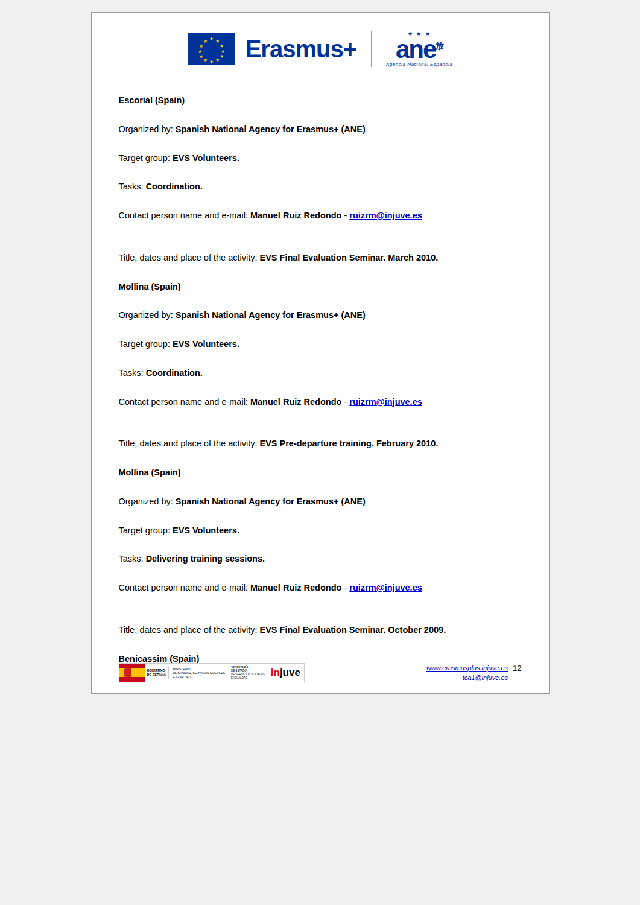★ ★ ★ ★ ★ ★ ★ ★ ★ ★ ★ ★
Erasmus+
★ ★ ★
ane放
Agencia Nacional Española
Escorial (Spain)
Organized by: Spanish National Agency for Erasmus+ (ANE)
Target group: EVS Volunteers.
Tasks: Coordination.
Contact person name and e-mail: Manuel Ruiz Redondo - ruizrm@injuve.es
Title, dates and place of the activity: EVS Final Evaluation Seminar. March 2010.
Mollina (Spain)
Organized by: Spanish National Agency for Erasmus+ (ANE)
Target group: EVS Volunteers.
Tasks: Coordination.
Contact person name and e-mail: Manuel Ruiz Redondo - ruizrm@injuve.es
Title, dates and place of the activity: EVS Pre-departure training. February 2010.
Mollina (Spain)
Organized by: Spanish National Agency for Erasmus+ (ANE)
Target group: EVS Volunteers.
Tasks: Delivering training sessions.
Contact person name and e-mail: Manuel Ruiz Redondo - ruizrm@injuve.es
Title, dates and place of the activity: EVS Final Evaluation Seminar. October 2009.
Benicassim (Spain)
GOBIERNO
DE ESPAÑA
MINISTERIO
DE SANIDAD, SERVICIOS SOCIALES
E IGUALDAD
SECRETARÍA
DE ESTADO
DE SERVICIOS SOCIALES
E IGUALDAD
injuve
www.erasmusplus.injuve.es
tca1@injuve.es
12